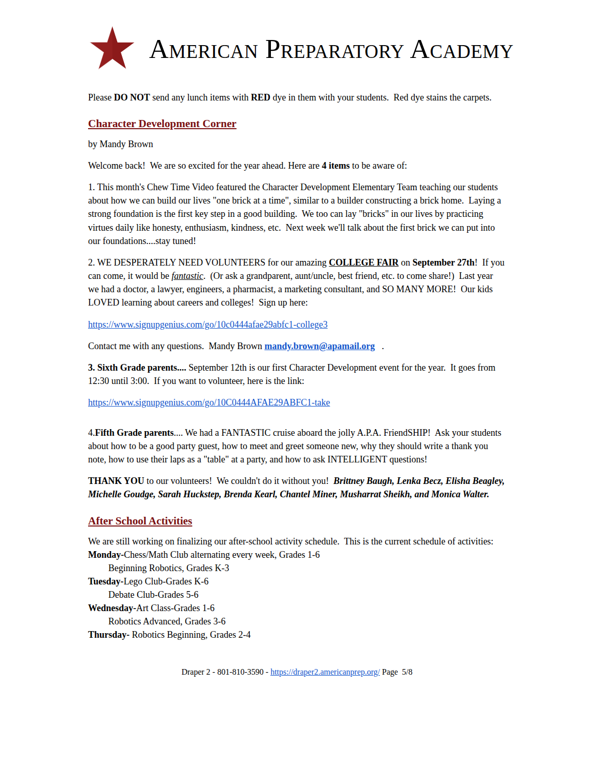American Preparatory Academy
Please DO NOT send any lunch items with RED dye in them with your students. Red dye stains the carpets.
Character Development Corner
by Mandy Brown
Welcome back! We are so excited for the year ahead. Here are 4 items to be aware of:
1. This month's Chew Time Video featured the Character Development Elementary Team teaching our students about how we can build our lives "one brick at a time", similar to a builder constructing a brick home. Laying a strong foundation is the first key step in a good building. We too can lay "bricks" in our lives by practicing virtues daily like honesty, enthusiasm, kindness, etc. Next week we'll talk about the first brick we can put into our foundations....stay tuned!
2. WE DESPERATELY NEED VOLUNTEERS for our amazing COLLEGE FAIR on September 27th! If you can come, it would be fantastic. (Or ask a grandparent, aunt/uncle, best friend, etc. to come share!) Last year we had a doctor, a lawyer, engineers, a pharmacist, a marketing consultant, and SO MANY MORE! Our kids LOVED learning about careers and colleges! Sign up here:
https://www.signupgenius.com/go/10c0444afae29abfc1-college3
Contact me with any questions. Mandy Brown mandy.brown@apamail.org .
3. Sixth Grade parents.... September 12th is our first Character Development event for the year. It goes from 12:30 until 3:00. If you want to volunteer, here is the link:
https://www.signupgenius.com/go/10C0444AFAE29ABFC1-take
4.Fifth Grade parents.... We had a FANTASTIC cruise aboard the jolly A.P.A. FriendSHIP! Ask your students about how to be a good party guest, how to meet and greet someone new, why they should write a thank you note, how to use their laps as a "table" at a party, and how to ask INTELLIGENT questions!
THANK YOU to our volunteers! We couldn't do it without you! Brittney Baugh, Lenka Becz, Elisha Beagley, Michelle Goudge, Sarah Huckstep, Brenda Kearl, Chantel Miner, Musharrat Sheikh, and Monica Walter.
After School Activities
We are still working on finalizing our after-school activity schedule. This is the current schedule of activities:
Monday-Chess/Math Club alternating every week, Grades 1-6
Beginning Robotics, Grades K-3
Tuesday-Lego Club-Grades K-6
Debate Club-Grades 5-6
Wednesday-Art Class-Grades 1-6
Robotics Advanced, Grades 3-6
Thursday- Robotics Beginning, Grades 2-4
Draper 2 - 801-810-3590 - https://draper2.americanprep.org/ Page 5/8